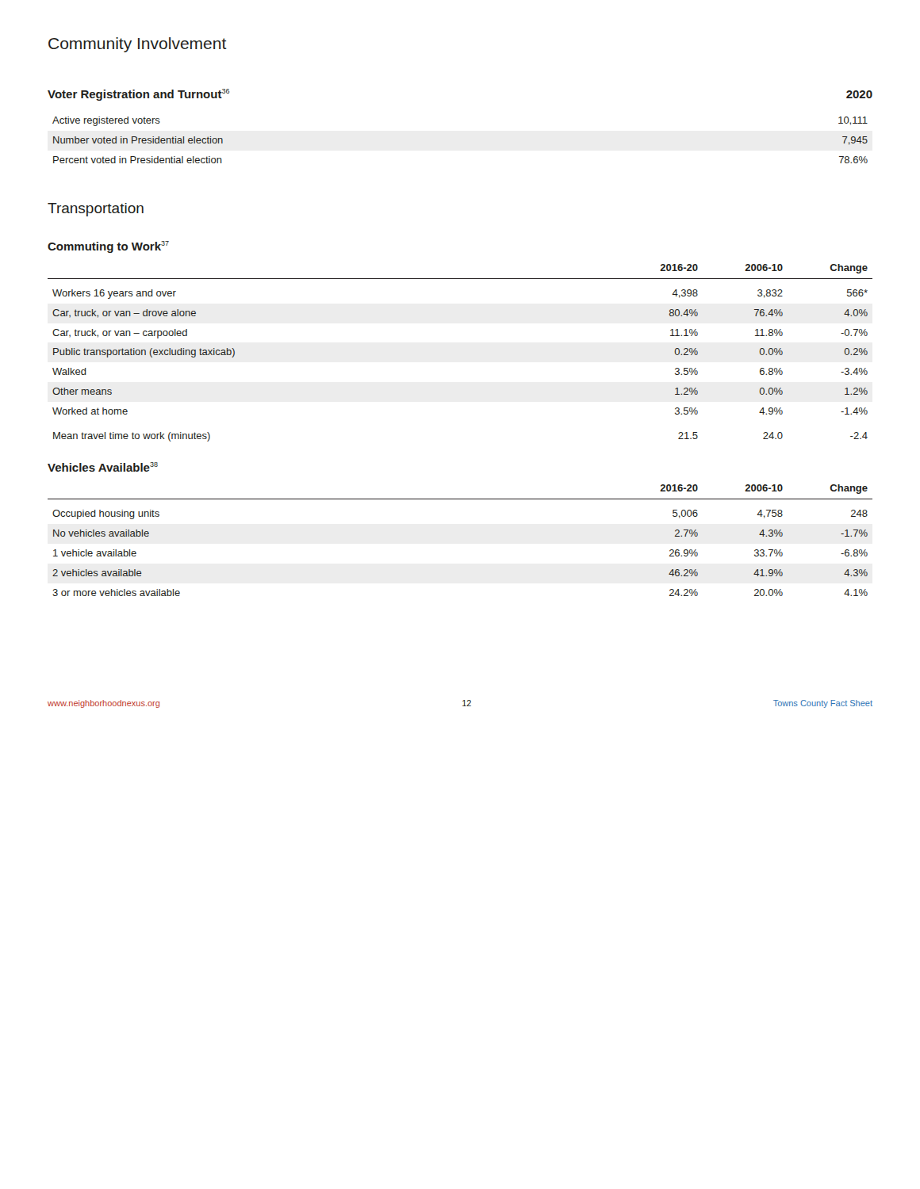Community Involvement
Voter Registration and Turnout 36 2020
| Active registered voters | 10,111 |
| Number voted in Presidential election | 7,945 |
| Percent voted in Presidential election | 78.6% |
Transportation
Commuting to Work 37
| | 2016-20 | 2006-10 | Change |
| --- | --- | --- | --- |
| Workers 16 years and over | 4,398 | 3,832 | 566* |
| Car, truck, or van – drove alone | 80.4% | 76.4% | 4.0% |
| Car, truck, or van – carpooled | 11.1% | 11.8% | -0.7% |
| Public transportation (excluding taxicab) | 0.2% | 0.0% | 0.2% |
| Walked | 3.5% | 6.8% | -3.4% |
| Other means | 1.2% | 0.0% | 1.2% |
| Worked at home | 3.5% | 4.9% | -1.4% |
| Mean travel time to work (minutes) | 21.5 | 24.0 | -2.4 |
Vehicles Available 38
| | 2016-20 | 2006-10 | Change |
| --- | --- | --- | --- |
| Occupied housing units | 5,006 | 4,758 | 248 |
| No vehicles available | 2.7% | 4.3% | -1.7% |
| 1 vehicle available | 26.9% | 33.7% | -6.8% |
| 2 vehicles available | 46.2% | 41.9% | 4.3% |
| 3 or more vehicles available | 24.2% | 20.0% | 4.1% |
www.neighborhoodnexus.org 12 Towns County Fact Sheet